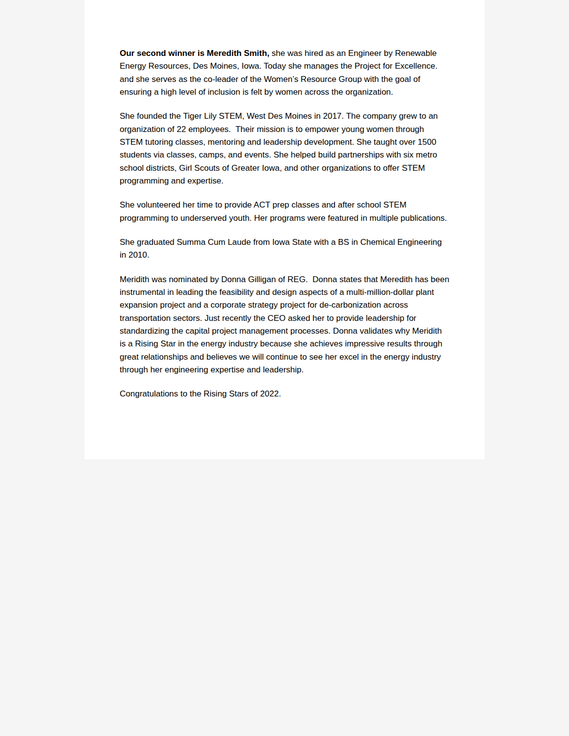Our second winner is Meredith Smith, she was hired as an Engineer by Renewable Energy Resources, Des Moines, Iowa. Today she manages the Project for Excellence. and she serves as the co-leader of the Women’s Resource Group with the goal of ensuring a high level of inclusion is felt by women across the organization.
She founded the Tiger Lily STEM, West Des Moines in 2017. The company grew to an organization of 22 employees. Their mission is to empower young women through STEM tutoring classes, mentoring and leadership development. She taught over 1500 students via classes, camps, and events. She helped build partnerships with six metro school districts, Girl Scouts of Greater Iowa, and other organizations to offer STEM programming and expertise.
She volunteered her time to provide ACT prep classes and after school STEM programming to underserved youth. Her programs were featured in multiple publications.
She graduated Summa Cum Laude from Iowa State with a BS in Chemical Engineering in 2010.
Meridith was nominated by Donna Gilligan of REG. Donna states that Meredith has been instrumental in leading the feasibility and design aspects of a multi-million-dollar plant expansion project and a corporate strategy project for de-carbonization across transportation sectors. Just recently the CEO asked her to provide leadership for standardizing the capital project management processes. Donna validates why Meridith is a Rising Star in the energy industry because she achieves impressive results through great relationships and believes we will continue to see her excel in the energy industry through her engineering expertise and leadership.
Congratulations to the Rising Stars of 2022.